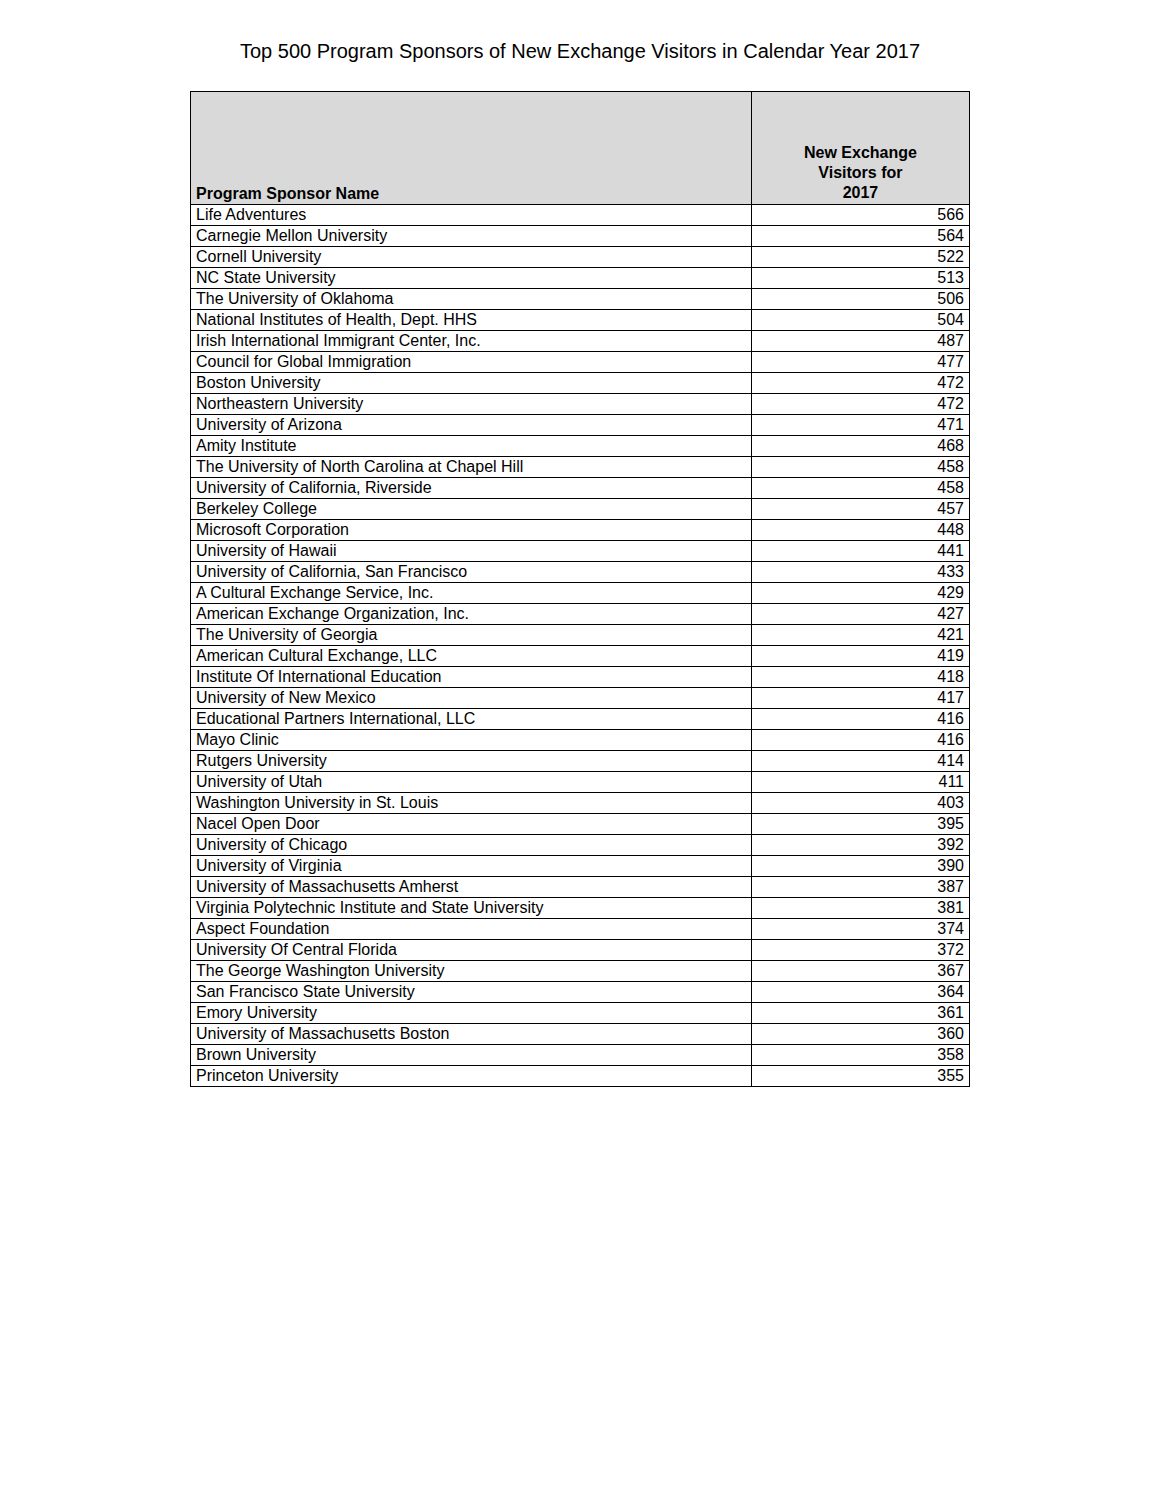Top 500 Program Sponsors of New Exchange Visitors in Calendar Year 2017
| Program Sponsor Name | New Exchange Visitors for 2017 |
| --- | --- |
| Life Adventures | 566 |
| Carnegie Mellon University | 564 |
| Cornell University | 522 |
| NC State University | 513 |
| The University of Oklahoma | 506 |
| National Institutes of Health, Dept. HHS | 504 |
| Irish International Immigrant Center, Inc. | 487 |
| Council for Global Immigration | 477 |
| Boston University | 472 |
| Northeastern University | 472 |
| University of Arizona | 471 |
| Amity Institute | 468 |
| The University of North Carolina at Chapel Hill | 458 |
| University of California, Riverside | 458 |
| Berkeley College | 457 |
| Microsoft Corporation | 448 |
| University of Hawaii | 441 |
| University of California, San Francisco | 433 |
| A Cultural Exchange Service, Inc. | 429 |
| American Exchange Organization, Inc. | 427 |
| The University of Georgia | 421 |
| American Cultural Exchange, LLC | 419 |
| Institute Of International Education | 418 |
| University of New Mexico | 417 |
| Educational Partners International, LLC | 416 |
| Mayo Clinic | 416 |
| Rutgers University | 414 |
| University of Utah | 411 |
| Washington University in St. Louis | 403 |
| Nacel Open Door | 395 |
| University of Chicago | 392 |
| University of Virginia | 390 |
| University of Massachusetts Amherst | 387 |
| Virginia Polytechnic Institute and State University | 381 |
| Aspect Foundation | 374 |
| University Of Central Florida | 372 |
| The George Washington University | 367 |
| San Francisco State University | 364 |
| Emory University | 361 |
| University of Massachusetts Boston | 360 |
| Brown University | 358 |
| Princeton University | 355 |